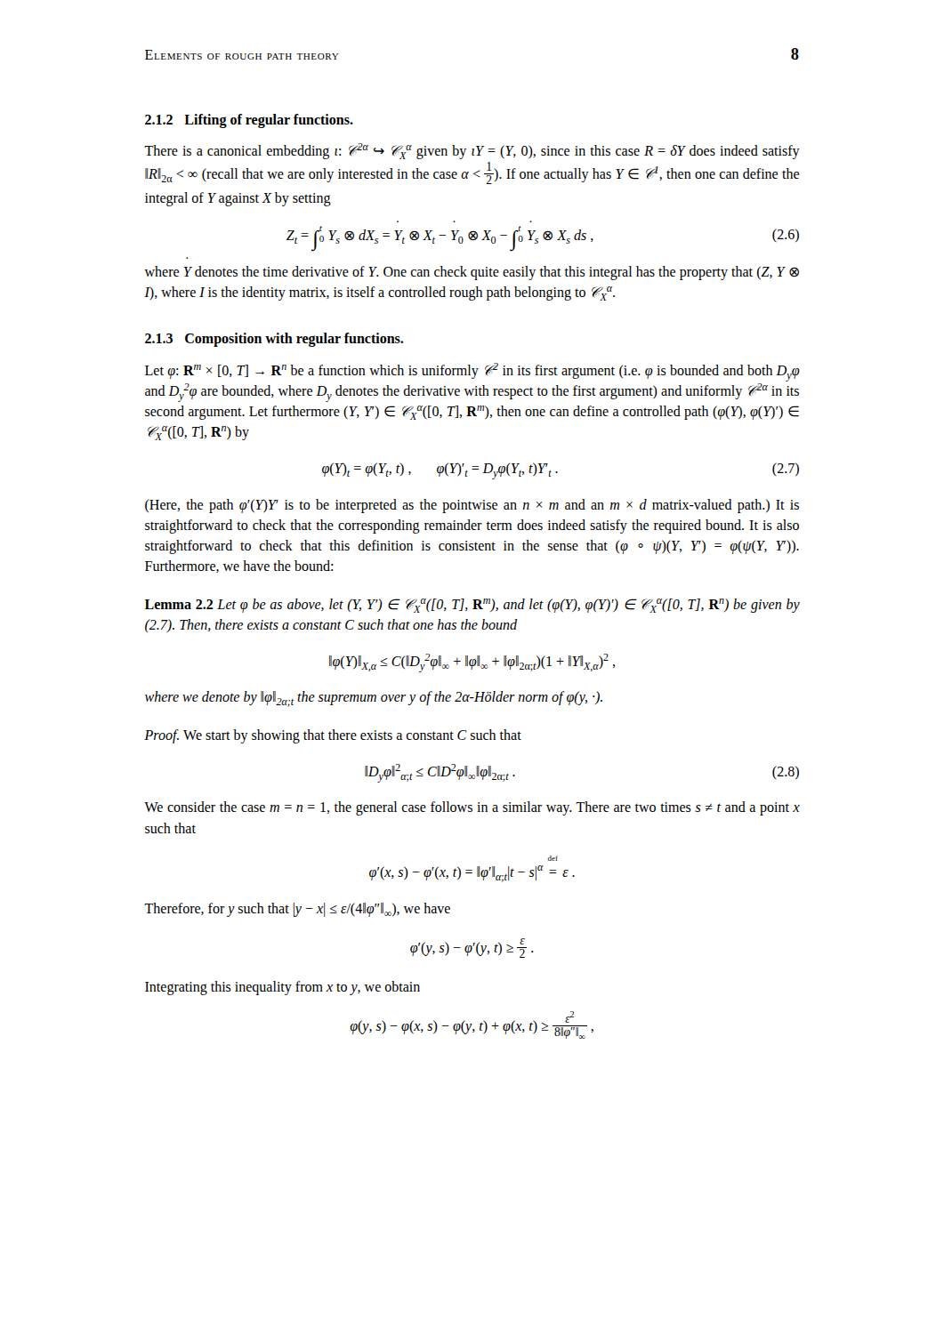Elements of rough path theory 8
2.1.2 Lifting of regular functions.
There is a canonical embedding ι: 𝒞2α ↪ 𝒞Xα given by ιY = (Y, 0), since in this case R = δY does indeed satisfy ‖R‖2α < ∞ (recall that we are only interested in the case α < 12). If one actually has Y ∈ 𝒞1, then one can define the integral of Y against X by setting
Zt = ∫t 0 Ys ⊗ dXs = Yt ⊗ Xt − Y0 ⊗ X0 − ∫t 0 Ys ⊗ Xs ds ,
(2.6)
where Y denotes the time derivative of Y. One can check quite easily that this integral has the property that (Z, Y ⊗ I), where I is the identity matrix, is itself a controlled rough path belonging to 𝒞Xα.
2.1.3 Composition with regular functions.
Let φ: Rm × [0, T] → Rn be a function which is uniformly 𝒞2 in its first argument (i.e. φ is bounded and both Dyφ and Dy2φ are bounded, where Dy denotes the derivative with respect to the first argument) and uniformly 𝒞2α in its second argument. Let furthermore (Y, Y′) ∈ 𝒞Xα([0, T], Rm), then one can define a controlled path (φ(Y), φ(Y)′) ∈ 𝒞Xα([0, T], Rn) by
φ(Y)t = φ(Yt, t) , φ(Y)′t = Dyφ(Yt, t)Y′t .
(2.7)
(Here, the path φ′(Y)Y′ is to be interpreted as the pointwise an n × m and an m × d matrix-valued path.) It is straightforward to check that the corresponding remainder term does indeed satisfy the required bound. It is also straightforward to check that this definition is consistent in the sense that (φ ∘ ψ)(Y, Y′) = φ(ψ(Y, Y′)). Furthermore, we have the bound:
Lemma 2.2 Let φ be as above, let (Y, Y′) ∈ 𝒞Xα([0, T], Rm), and let (φ(Y), φ(Y)′) ∈ 𝒞Xα([0, T], Rn) be given by (2.7). Then, there exists a constant C such that one has the bound
‖φ(Y)‖X,α ≤ C(‖Dy2φ‖∞ + ‖φ‖∞ + ‖φ‖2α;t)(1 + ‖Y‖X,α)2 ,
where we denote by ‖φ‖2α;t the supremum over y of the 2α-Hölder norm of φ(y, ·).
Proof. We start by showing that there exists a constant C such that
‖Dyφ‖2α;t ≤ C‖D2φ‖∞‖φ‖2α;t .
(2.8)
We consider the case m = n = 1, the general case follows in a similar way. There are two times s ≠ t and a point x such that
φ′(x, s) − φ′(x, t) = ‖φ′‖α;t|t − s|α def= ε .
Therefore, for y such that |y − x| ≤ ε/(4‖φ″‖∞), we have
φ′(y, s) − φ′(y, t) ≥ ε 2 .
Integrating this inequality from x to y, we obtain
φ(y, s) − φ(x, s) − φ(y, t) + φ(x, t) ≥ ε28‖φ″‖∞ ,